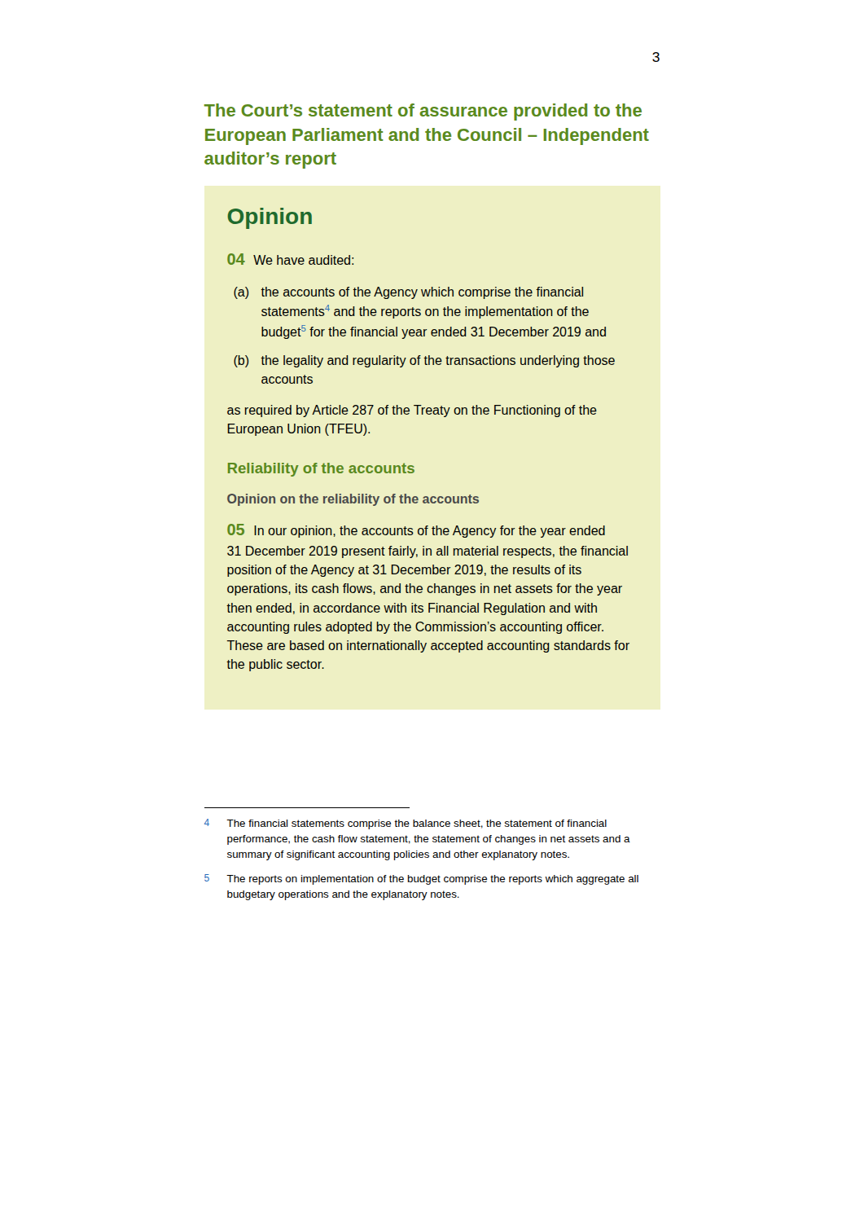3
The Court’s statement of assurance provided to the European Parliament and the Council – Independent auditor’s report
Opinion
04 We have audited:
(a) the accounts of the Agency which comprise the financial statements4 and the reports on the implementation of the budget5 for the financial year ended 31 December 2019 and
(b) the legality and regularity of the transactions underlying those accounts
as required by Article 287 of the Treaty on the Functioning of the European Union (TFEU).
Reliability of the accounts
Opinion on the reliability of the accounts
05 In our opinion, the accounts of the Agency for the year ended 31 December 2019 present fairly, in all material respects, the financial position of the Agency at 31 December 2019, the results of its operations, its cash flows, and the changes in net assets for the year then ended, in accordance with its Financial Regulation and with accounting rules adopted by the Commission’s accounting officer. These are based on internationally accepted accounting standards for the public sector.
4 The financial statements comprise the balance sheet, the statement of financial performance, the cash flow statement, the statement of changes in net assets and a summary of significant accounting policies and other explanatory notes.
5 The reports on implementation of the budget comprise the reports which aggregate all budgetary operations and the explanatory notes.